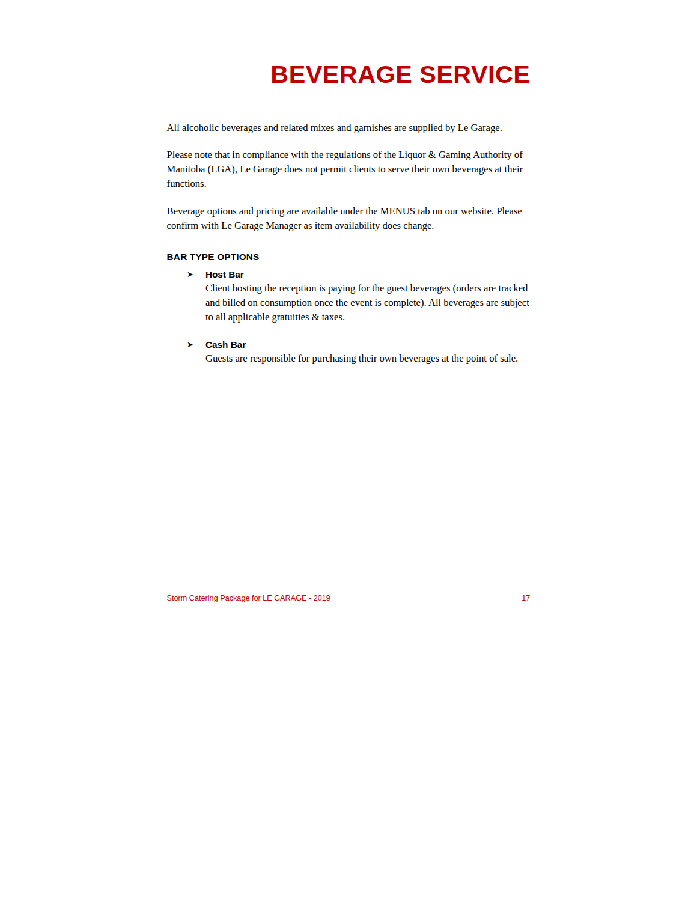BEVERAGE SERVICE
All alcoholic beverages and related mixes and garnishes are supplied by Le Garage.
Please note that in compliance with the regulations of the Liquor & Gaming Authority of Manitoba (LGA), Le Garage does not permit clients to serve their own beverages at their functions.
Beverage options and pricing are available under the MENUS tab on our website. Please confirm with Le Garage Manager as item availability does change.
BAR TYPE OPTIONS
Host Bar Client hosting the reception is paying for the guest beverages (orders are tracked and billed on consumption once the event is complete). All beverages are subject to all applicable gratuities & taxes.
Cash Bar Guests are responsible for purchasing their own beverages at the point of sale.
Storm Catering Package for LE GARAGE - 2019 17